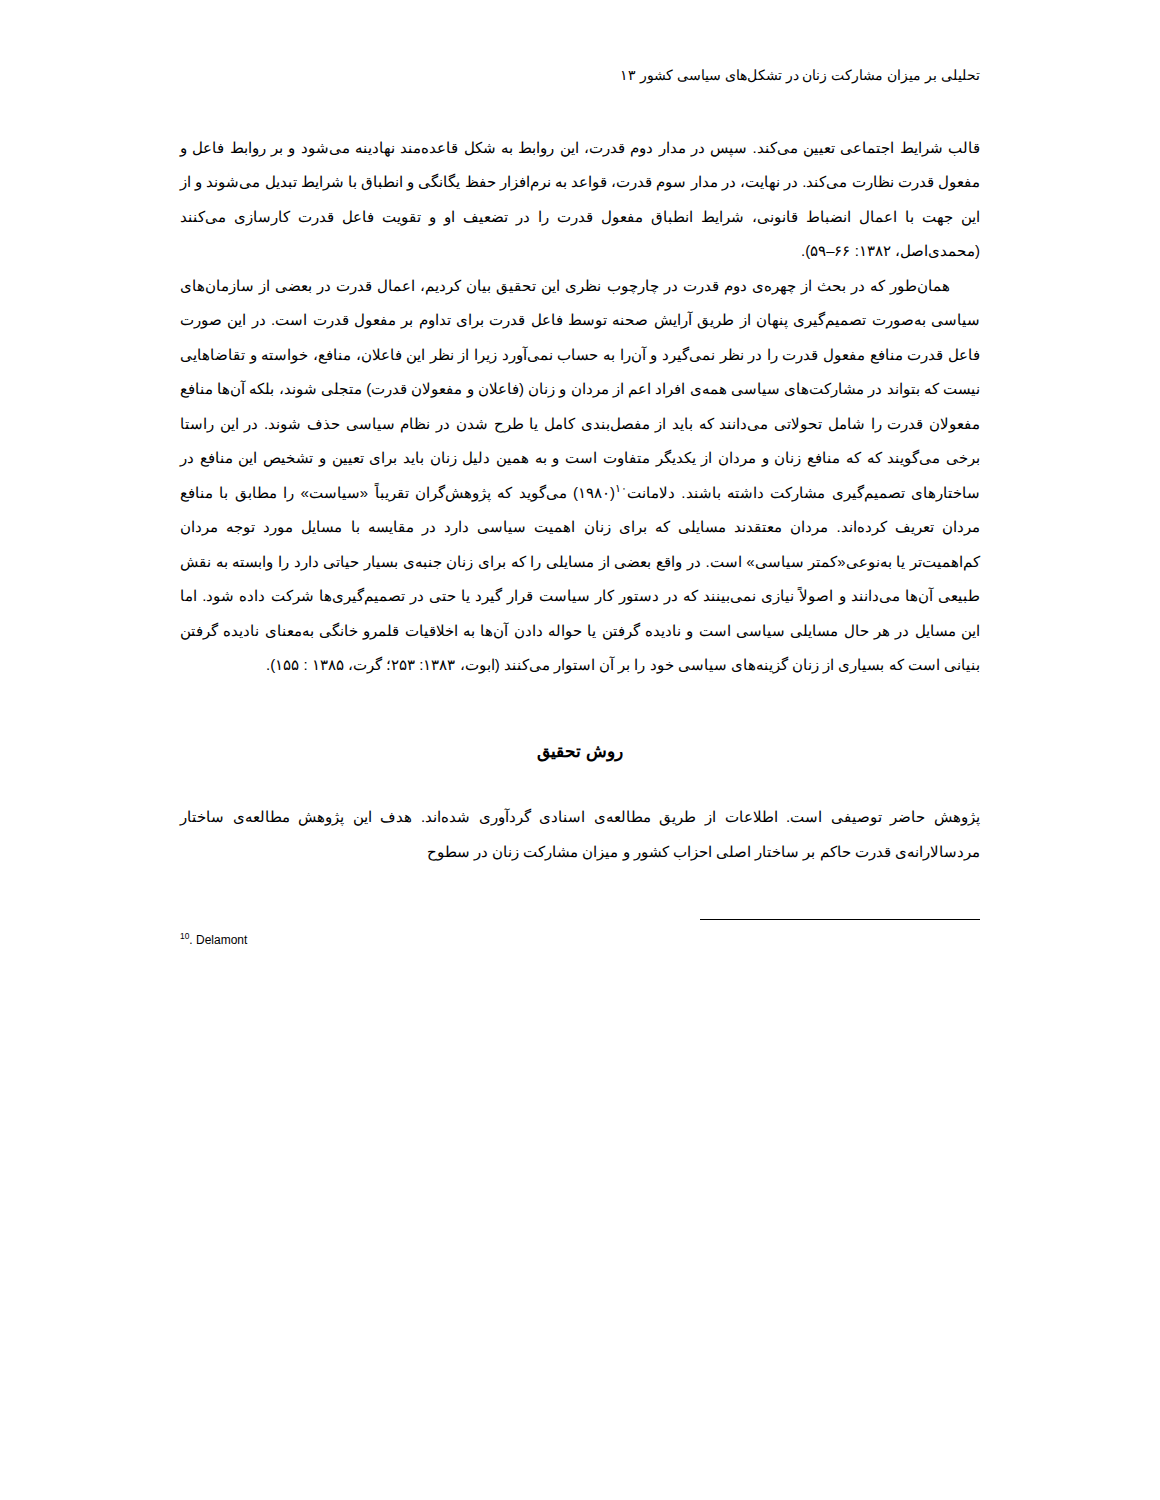تحلیلی بر میزان مشارکت زنان در تشکل‌های سیاسی کشور ۱۳
قالب شرایط اجتماعی تعیین می‌کند. سپس در مدار دوم قدرت، این روابط به شکل قاعده‌مند نهادینه می‌شود و بر روابط فاعل و مفعول قدرت نظارت می‌کند. در نهایت، در مدار سوم قدرت، قواعد به نرم‌افزار حفظ یگانگی و انطباق با شرایط تبدیل می‌شوند و از این جهت با اعمال انضباط قانونی، شرایط انطباق مفعول قدرت را در تضعیف او و تقویت فاعل قدرت کارسازی می‌کنند (محمدی‌اصل، ۱۳۸۲: ۶۶–۵۹).
همان‌طور که در بحث از چهره‌ی دوم قدرت در چارچوب نظری این تحقیق بیان کردیم، اعمال قدرت در بعضی از سازمان‌های سیاسی به‌صورت تصمیم‌گیری پنهان از طریق آرایش صحنه توسط فاعل قدرت برای تداوم بر مفعول قدرت است. در این صورت فاعل قدرت منافع مفعول قدرت را در نظر نمی‌گیرد و آن‌را به حساب نمی‌آورد زیرا از نظر این فاعلان، منافع، خواسته و تقاضاهایی نیست که بتواند در مشارکت‌های سیاسی همه‌ی افراد اعم از مردان و زنان (فاعلان و مفعولان قدرت) متجلی شوند، بلکه آن‌ها منافع مفعولان قدرت را شامل تحولاتی می‌دانند که باید از مفصل‌بندی کامل یا طرح شدن در نظام سیاسی حذف شوند. در این راستا برخی می‌گویند که که منافع زنان و مردان از یکدیگر متفاوت است و به همین دلیل زنان باید برای تعیین و تشخیص این منافع در ساختارهای تصمیم‌گیری مشارکت داشته باشند. دلامانت۱۰(۱۹۸۰) می‌گوید که پژوهش‌گران تقریباً «سیاست» را مطابق با منافع مردان تعریف کرده‌اند. مردان معتقدند مسایلی که برای زنان اهمیت سیاسی دارد در مقایسه با مسایل مورد توجه مردان کم‌اهمیت‌تر یا به‌نوعی«کمتر سیاسی» است. در واقع بعضی از مسایلی را که برای زنان جنبه‌ی بسیار حیاتی دارد را وابسته به نقش طبیعی آن‌ها می‌دانند و اصولاً نیازی نمی‌بینند که در دستور کار سیاست قرار گیرد یا حتی در تصمیم‌گیری‌ها شرکت داده شود. اما این مسایل در هر حال مسایلی سیاسی است و نادیده گرفتن یا حواله دادن آن‌ها به اخلاقیات قلمرو خانگی به‌معنای نادیده گرفتن بنیانی است که بسیاری از زنان گزینه‌های سیاسی خود را بر آن استوار می‌کنند (ابوت، ۱۳۸۳: ۲۵۳؛ گرت، ۱۳۸۵ : ۱۵۵).
روش تحقیق
پژوهش حاضر توصیفی است. اطلاعات از طریق مطالعه‌ی اسنادی گردآوری شده‌اند. هدف این پژوهش مطالعه‌ی ساختار مردسالارانه‌ی قدرت حاکم بر ساختار اصلی احزاب کشور و میزان مشارکت زنان در سطوح
10. Delamont